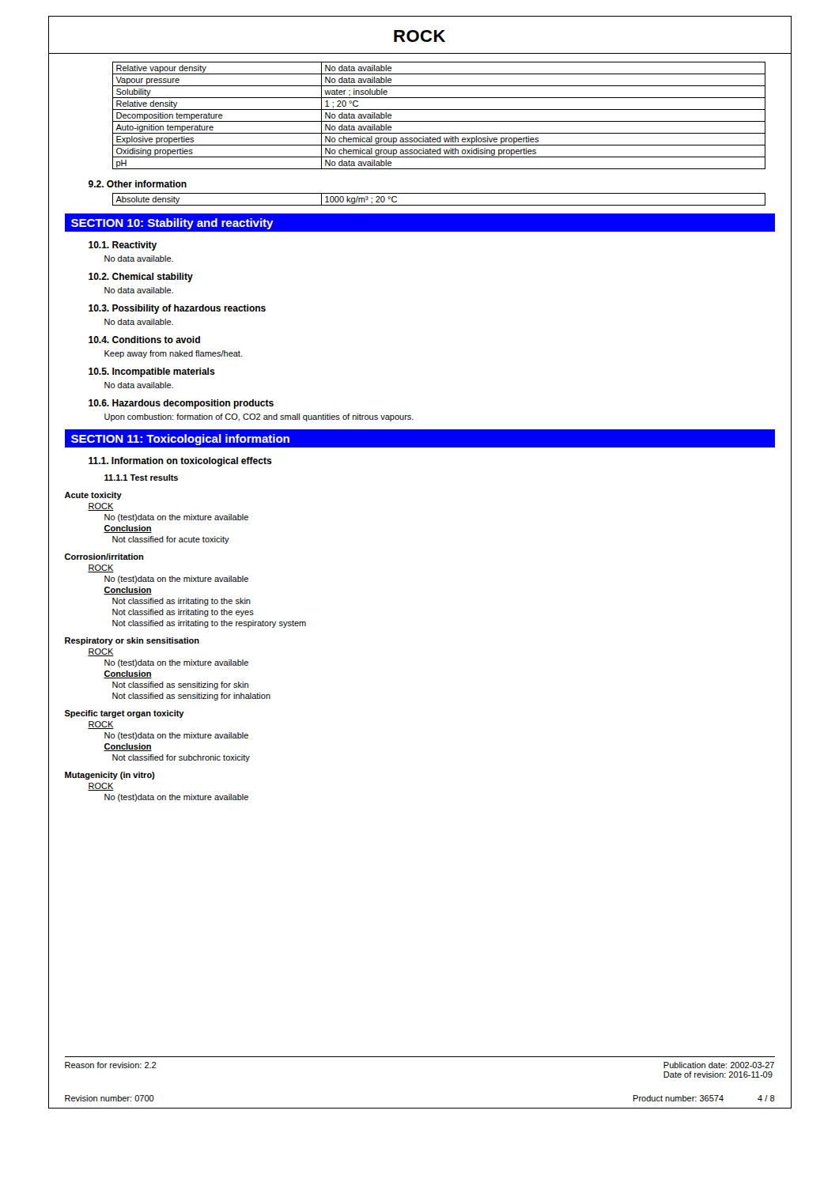ROCK
| Relative vapour density | No data available |
| Vapour pressure | No data available |
| Solubility | water ; insoluble |
| Relative density | 1 ; 20 °C |
| Decomposition temperature | No data available |
| Auto-ignition temperature | No data available |
| Explosive properties | No chemical group associated with explosive properties |
| Oxidising properties | No chemical group associated with oxidising properties |
| pH | No data available |
9.2. Other information
| Absolute density | 1000 kg/m³ ; 20 °C |
SECTION 10: Stability and reactivity
10.1. Reactivity
No data available.
10.2. Chemical stability
No data available.
10.3. Possibility of hazardous reactions
No data available.
10.4. Conditions to avoid
Keep away from naked flames/heat.
10.5. Incompatible materials
No data available.
10.6. Hazardous decomposition products
Upon combustion: formation of CO, CO2 and small quantities of nitrous vapours.
SECTION 11: Toxicological information
11.1. Information on toxicological effects
11.1.1 Test results
Acute toxicity
ROCK
No (test)data on the mixture available
Conclusion
Not classified for acute toxicity
Corrosion/irritation
ROCK
No (test)data on the mixture available
Conclusion
Not classified as irritating to the skin
Not classified as irritating to the eyes
Not classified as irritating to the respiratory system
Respiratory or skin sensitisation
ROCK
No (test)data on the mixture available
Conclusion
Not classified as sensitizing for skin
Not classified as sensitizing for inhalation
Specific target organ toxicity
ROCK
No (test)data on the mixture available
Conclusion
Not classified for subchronic toxicity
Mutagenicity (in vitro)
ROCK
No (test)data on the mixture available
Reason for revision: 2.2
Publication date: 2002-03-27
Date of revision: 2016-11-09
Revision number: 0700
Product number: 36574 4 / 8